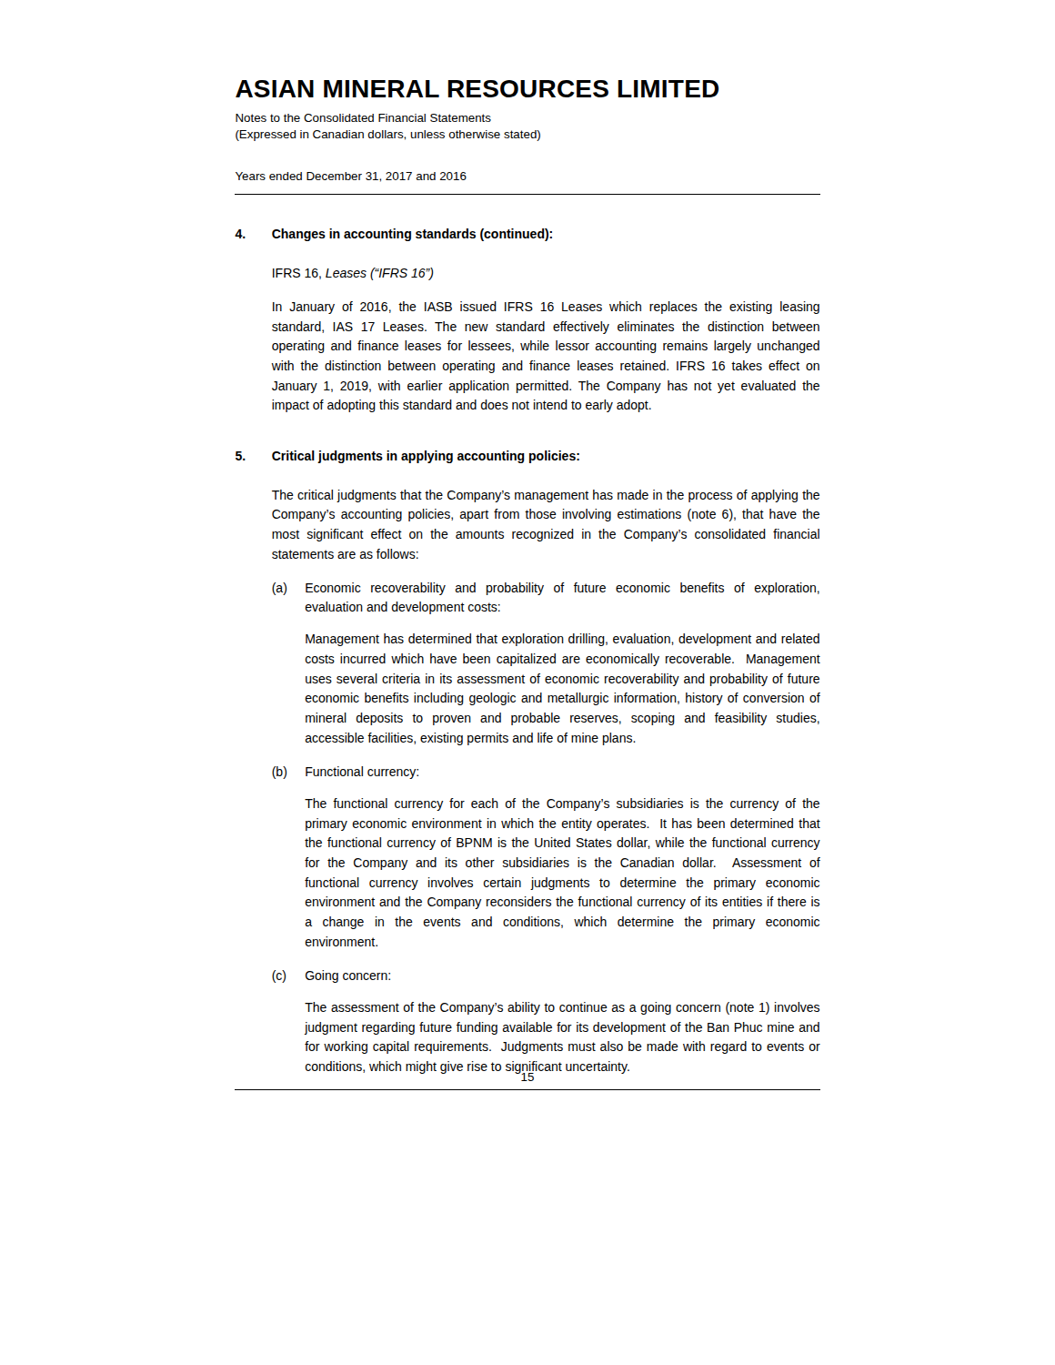ASIAN MINERAL RESOURCES LIMITED
Notes to the Consolidated Financial Statements
(Expressed in Canadian dollars, unless otherwise stated)
Years ended December 31, 2017 and 2016
4.
Changes in accounting standards (continued):
IFRS 16, Leases (“IFRS 16”)
In January of 2016, the IASB issued IFRS 16 Leases which replaces the existing leasing standard, IAS 17 Leases. The new standard effectively eliminates the distinction between operating and finance leases for lessees, while lessor accounting remains largely unchanged with the distinction between operating and finance leases retained. IFRS 16 takes effect on January 1, 2019, with earlier application permitted. The Company has not yet evaluated the impact of adopting this standard and does not intend to early adopt.
5.
Critical judgments in applying accounting policies:
The critical judgments that the Company’s management has made in the process of applying the Company’s accounting policies, apart from those involving estimations (note 6), that have the most significant effect on the amounts recognized in the Company’s consolidated financial statements are as follows:
(a)
Economic recoverability and probability of future economic benefits of exploration, evaluation and development costs:
Management has determined that exploration drilling, evaluation, development and related costs incurred which have been capitalized are economically recoverable. Management uses several criteria in its assessment of economic recoverability and probability of future economic benefits including geologic and metallurgic information, history of conversion of mineral deposits to proven and probable reserves, scoping and feasibility studies, accessible facilities, existing permits and life of mine plans.
(b)
Functional currency:
The functional currency for each of the Company’s subsidiaries is the currency of the primary economic environment in which the entity operates. It has been determined that the functional currency of BPNM is the United States dollar, while the functional currency for the Company and its other subsidiaries is the Canadian dollar. Assessment of functional currency involves certain judgments to determine the primary economic environment and the Company reconsiders the functional currency of its entities if there is a change in the events and conditions, which determine the primary economic environment.
(c)
Going concern:
The assessment of the Company’s ability to continue as a going concern (note 1) involves judgment regarding future funding available for its development of the Ban Phuc mine and for working capital requirements. Judgments must also be made with regard to events or conditions, which might give rise to significant uncertainty.
15